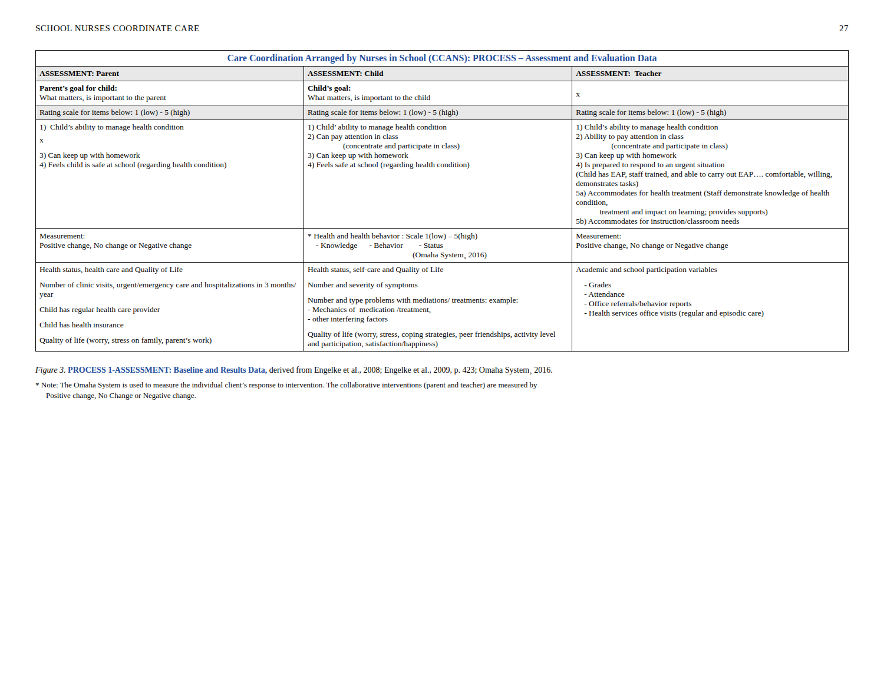School Nurses Coordinate Care 27
| Care Coordination Arranged by Nurses in School (CCANS): PROCESS – Assessment and Evaluation Data |
| ASSESSMENT: Parent | ASSESSMENT: Child | ASSESSMENT: Teacher |
| Parent’s goal for child: What matters, is important to the parent | Child’s goal: What matters, is important to the child | x |
| Rating scale for items below: 1 (low) - 5 (high) | Rating scale for items below: 1 (low) - 5 (high) | Rating scale for items below: 1 (low) - 5 (high) |
| 1) Child’s ability to manage health condition x 3) Can keep up with homework 4) Feels child is safe at school (regarding health condition) | 1) Child’ ability to manage health condition 2) Can pay attention in class (concentrate and participate in class) 3) Can keep up with homework 4) Feels safe at school (regarding health condition) | 1) Child’s ability to manage health condition 2) Ability to pay attention in class (concentrate and participate in class) 3) Can keep up with homework 4) Is prepared to respond to an urgent situation (Child has EAP, staff trained, and able to carry out EAP…. comfortable, willing, demonstrates tasks) 5a) Accommodates for health treatment (Staff demonstrate knowledge of health condition, treatment and impact on learning; provides supports) 5b) Accommodates for instruction/classroom needs |
| Measurement: Positive change, No change or Negative change | * Health and health behavior : Scale 1(low) – 5(high) - Knowledge - Behavior - Status (Omaha System¸ 2016) | Measurement: Positive change, No change or Negative change |
| Health status, health care and Quality of Life Number of clinic visits, urgent/emergency care and hospitalizations in 3 months/ year Child has regular health care provider Child has health insurance Quality of life (worry, stress on family, parent’s work) | Health status, self-care and Quality of Life Number and severity of symptoms Number and type problems with mediations/ treatments: example: - Mechanics of medication /treatment, - other interfering factors Quality of life (worry, stress, coping strategies, peer friendships, activity level and participation, satisfaction/happiness) | Academic and school participation variables - Grades - Attendance - Office referrals/behavior reports - Health services office visits (regular and episodic care) |
Figure 3. PROCESS 1-ASSESSMENT: Baseline and Results Data, derived from Engelke et al., 2008; Engelke et al., 2009, p. 423; Omaha System¸ 2016.
* Note: The Omaha System is used to measure the individual client’s response to intervention. The collaborative interventions (parent and teacher) are measured by Positive change, No Change or Negative change.